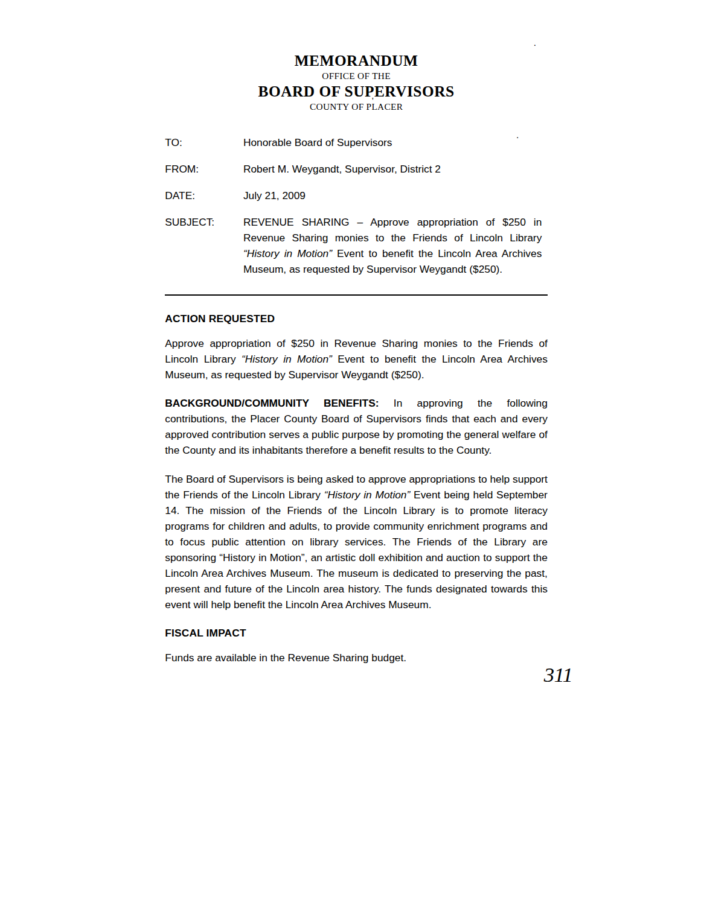.
'
.
MEMORANDUM
OFFICE OF THE
BOARD OF SUPERVISORS
COUNTY OF PLACER
| TO: | Honorable Board of Supervisors |
| FROM: | Robert M. Weygandt, Supervisor, District 2 |
| DATE: | July 21, 2009 |
| SUBJECT: | REVENUE SHARING – Approve appropriation of $250 in Revenue Sharing monies to the Friends of Lincoln Library “History in Motion” Event to benefit the Lincoln Area Archives Museum, as requested by Supervisor Weygandt ($250). |
ACTION REQUESTED
Approve appropriation of $250 in Revenue Sharing monies to the Friends of Lincoln Library “History in Motion” Event to benefit the Lincoln Area Archives Museum, as requested by Supervisor Weygandt ($250).
BACKGROUND/COMMUNITY BENEFITS: In approving the following contributions, the Placer County Board of Supervisors finds that each and every approved contribution serves a public purpose by promoting the general welfare of the County and its inhabitants therefore a benefit results to the County.
The Board of Supervisors is being asked to approve appropriations to help support the Friends of the Lincoln Library “History in Motion” Event being held September 14. The mission of the Friends of the Lincoln Library is to promote literacy programs for children and adults, to provide community enrichment programs and to focus public attention on library services. The Friends of the Library are sponsoring “History in Motion”, an artistic doll exhibition and auction to support the Lincoln Area Archives Museum. The museum is dedicated to preserving the past, present and future of the Lincoln area history. The funds designated towards this event will help benefit the Lincoln Area Archives Museum.
FISCAL IMPACT
Funds are available in the Revenue Sharing budget.
311